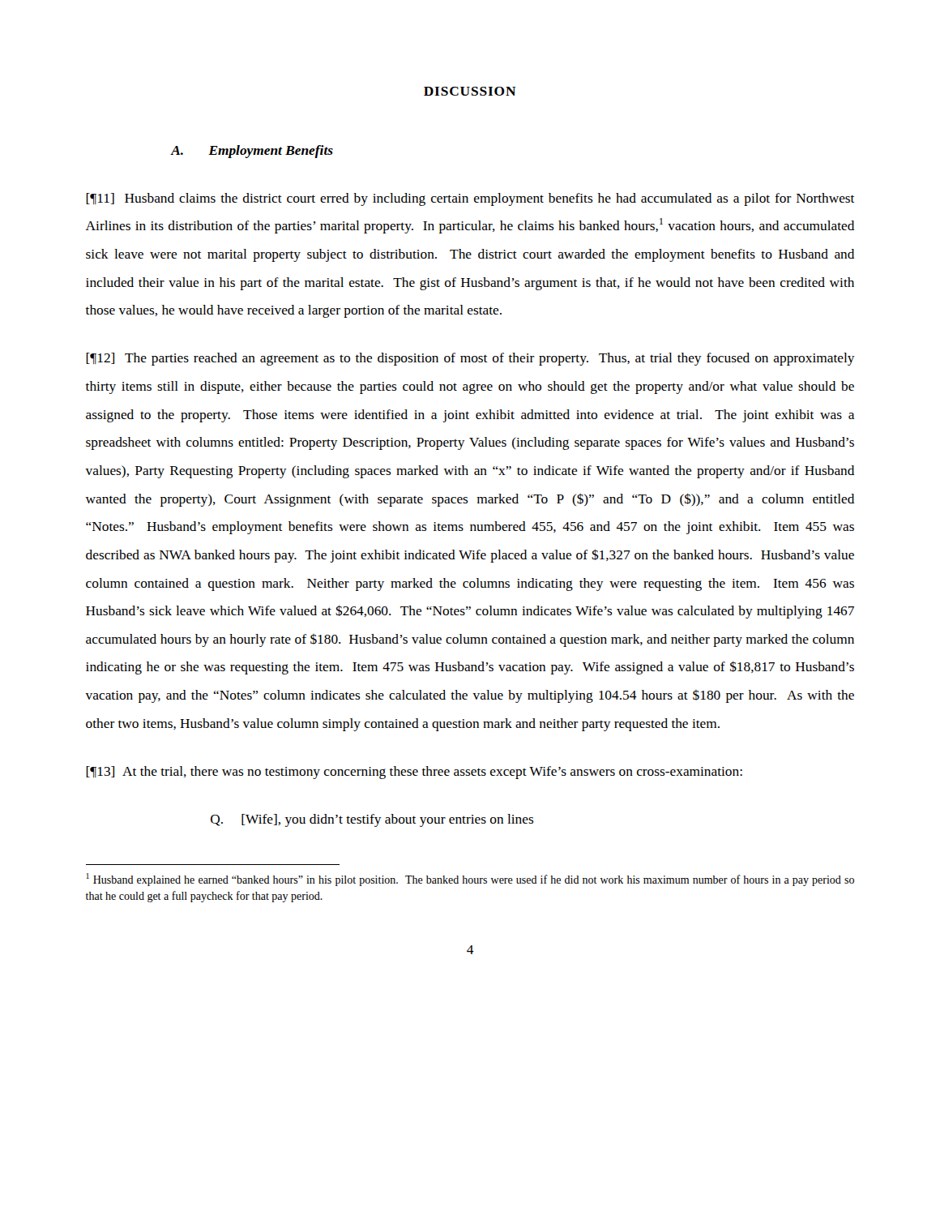DISCUSSION
A. Employment Benefits
[¶11] Husband claims the district court erred by including certain employment benefits he had accumulated as a pilot for Northwest Airlines in its distribution of the parties’ marital property. In particular, he claims his banked hours,1 vacation hours, and accumulated sick leave were not marital property subject to distribution. The district court awarded the employment benefits to Husband and included their value in his part of the marital estate. The gist of Husband’s argument is that, if he would not have been credited with those values, he would have received a larger portion of the marital estate.
[¶12] The parties reached an agreement as to the disposition of most of their property. Thus, at trial they focused on approximately thirty items still in dispute, either because the parties could not agree on who should get the property and/or what value should be assigned to the property. Those items were identified in a joint exhibit admitted into evidence at trial. The joint exhibit was a spreadsheet with columns entitled: Property Description, Property Values (including separate spaces for Wife’s values and Husband’s values), Party Requesting Property (including spaces marked with an “x” to indicate if Wife wanted the property and/or if Husband wanted the property), Court Assignment (with separate spaces marked “To P ($)” and “To D ($)),” and a column entitled “Notes.” Husband’s employment benefits were shown as items numbered 455, 456 and 457 on the joint exhibit. Item 455 was described as NWA banked hours pay. The joint exhibit indicated Wife placed a value of $1,327 on the banked hours. Husband’s value column contained a question mark. Neither party marked the columns indicating they were requesting the item. Item 456 was Husband’s sick leave which Wife valued at $264,060. The “Notes” column indicates Wife’s value was calculated by multiplying 1467 accumulated hours by an hourly rate of $180. Husband’s value column contained a question mark, and neither party marked the column indicating he or she was requesting the item. Item 475 was Husband’s vacation pay. Wife assigned a value of $18,817 to Husband’s vacation pay, and the “Notes” column indicates she calculated the value by multiplying 104.54 hours at $180 per hour. As with the other two items, Husband’s value column simply contained a question mark and neither party requested the item.
[¶13] At the trial, there was no testimony concerning these three assets except Wife’s answers on cross-examination:
Q.[Wife], you didn’t testify about your entries on lines
1 Husband explained he earned “banked hours” in his pilot position. The banked hours were used if he did not work his maximum number of hours in a pay period so that he could get a full paycheck for that pay period.
4